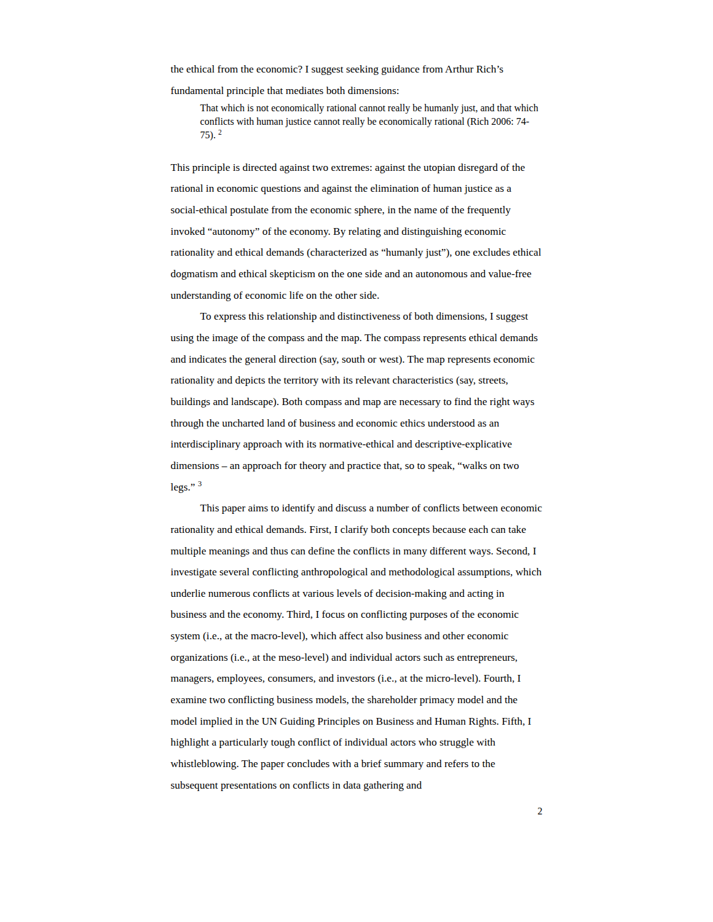the ethical from the economic? I suggest seeking guidance from Arthur Rich’s fundamental principle that mediates both dimensions:
That which is not economically rational cannot really be humanly just, and that which conflicts with human justice cannot really be economically rational (Rich 2006: 74-75). 2
This principle is directed against two extremes: against the utopian disregard of the rational in economic questions and against the elimination of human justice as a social-ethical postulate from the economic sphere, in the name of the frequently invoked “autonomy” of the economy. By relating and distinguishing economic rationality and ethical demands (characterized as “humanly just”), one excludes ethical dogmatism and ethical skepticism on the one side and an autonomous and value-free understanding of economic life on the other side.
To express this relationship and distinctiveness of both dimensions, I suggest using the image of the compass and the map. The compass represents ethical demands and indicates the general direction (say, south or west). The map represents economic rationality and depicts the territory with its relevant characteristics (say, streets, buildings and landscape). Both compass and map are necessary to find the right ways through the uncharted land of business and economic ethics understood as an interdisciplinary approach with its normative-ethical and descriptive-explicative dimensions – an approach for theory and practice that, so to speak, “walks on two legs.” 3
This paper aims to identify and discuss a number of conflicts between economic rationality and ethical demands. First, I clarify both concepts because each can take multiple meanings and thus can define the conflicts in many different ways. Second, I investigate several conflicting anthropological and methodological assumptions, which underlie numerous conflicts at various levels of decision-making and acting in business and the economy. Third, I focus on conflicting purposes of the economic system (i.e., at the macro-level), which affect also business and other economic organizations (i.e., at the meso-level) and individual actors such as entrepreneurs, managers, employees, consumers, and investors (i.e., at the micro-level). Fourth, I examine two conflicting business models, the shareholder primacy model and the model implied in the UN Guiding Principles on Business and Human Rights. Fifth, I highlight a particularly tough conflict of individual actors who struggle with whistleblowing. The paper concludes with a brief summary and refers to the subsequent presentations on conflicts in data gathering and
2